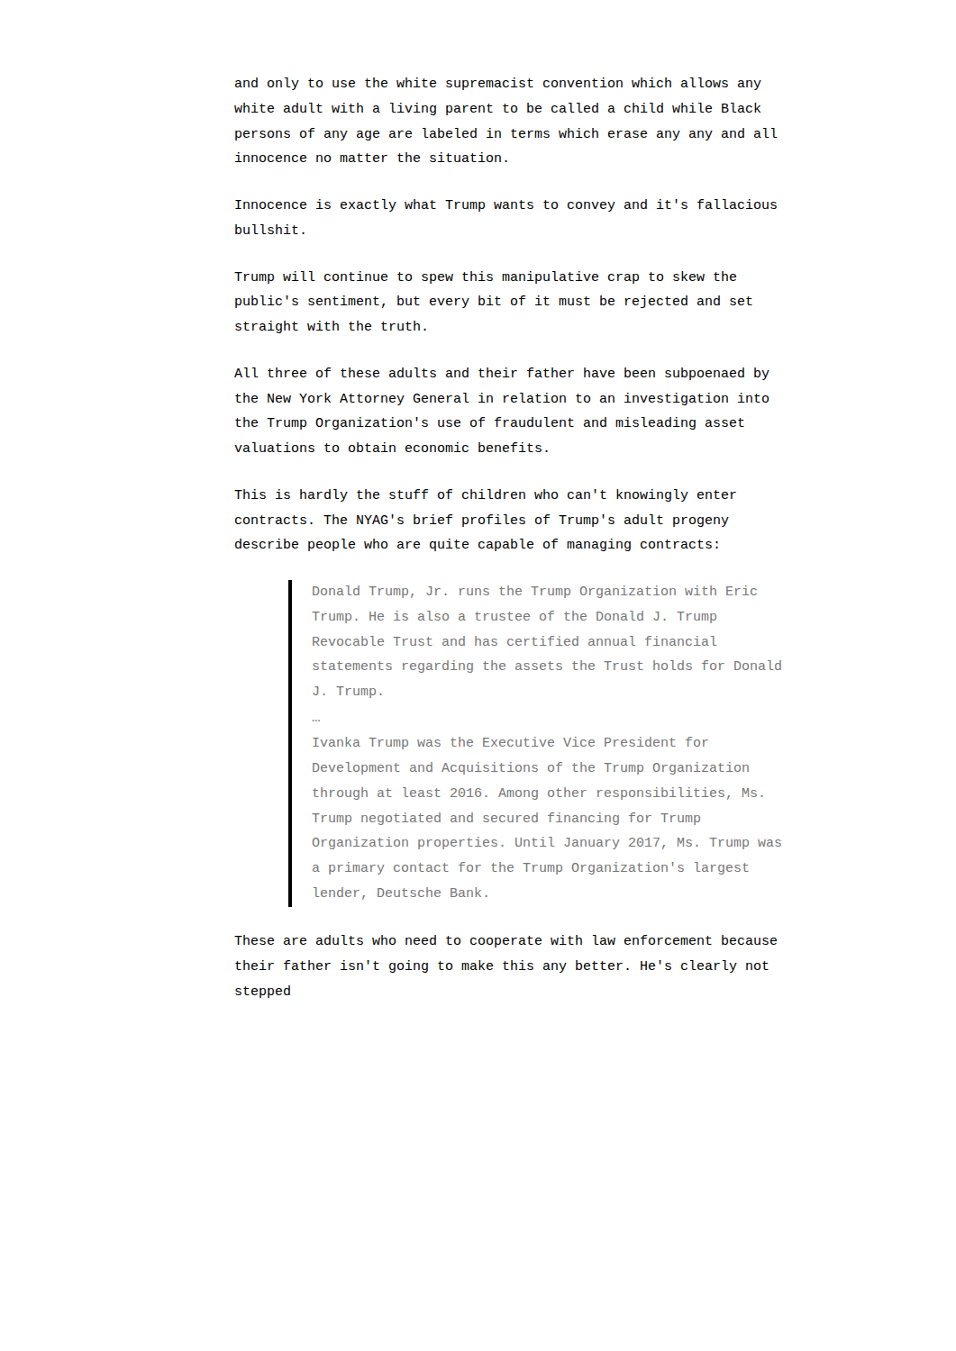and only to use the white supremacist convention which allows any white adult with a living parent to be called a child while Black persons of any age are labeled in terms which erase any any and all innocence no matter the situation.
Innocence is exactly what Trump wants to convey and it's fallacious bullshit.
Trump will continue to spew this manipulative crap to skew the public's sentiment, but every bit of it must be rejected and set straight with the truth.
All three of these adults and their father have been subpoenaed by the New York Attorney General in relation to an investigation into the Trump Organization's use of fraudulent and misleading asset valuations to obtain economic benefits.
This is hardly the stuff of children who can't knowingly enter contracts. The NYAG's brief profiles of Trump's adult progeny describe people who are quite capable of managing contracts:
Donald Trump, Jr. runs the Trump Organization with Eric Trump. He is also a trustee of the Donald J. Trump Revocable Trust and has certified annual financial statements regarding the assets the Trust holds for Donald J. Trump.
…
Ivanka Trump was the Executive Vice President for Development and Acquisitions of the Trump Organization through at least 2016. Among other responsibilities, Ms. Trump negotiated and secured financing for Trump Organization properties. Until January 2017, Ms. Trump was a primary contact for the Trump Organization's largest lender, Deutsche Bank.
These are adults who need to cooperate with law enforcement because their father isn't going to make this any better. He's clearly not stepped